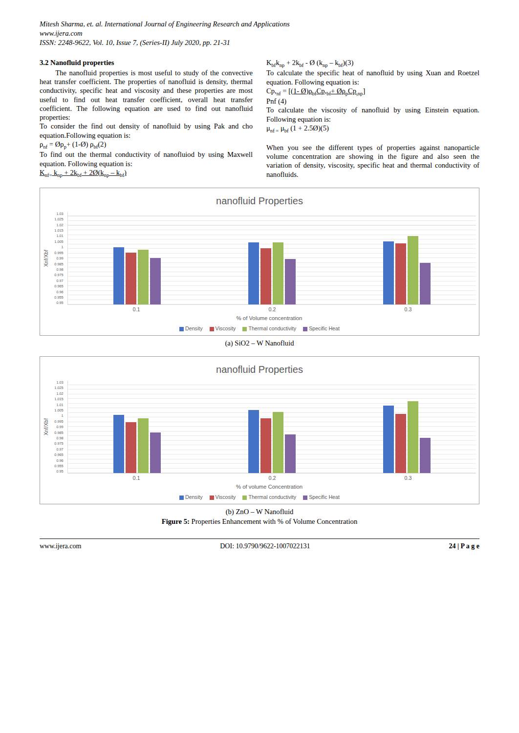Mitesh Sharma, et. al. International Journal of Engineering Research and Applications
www.ijera.com
ISSN: 2248-9622, Vol. 10, Issue 7, (Series-II) July 2020, pp. 21-31
3.2 Nanofluid properties
The nanofluid properties is most useful to study of the convective heat transfer coefficient. The properties of nanofluid is density, thermal conductivity, specific heat and viscosity and these properties are most useful to find out heat transfer coefficient, overall heat transfer coefficient. The following equation are used to find out nanofluid properties:
To consider the find out density of nanofluid by using Pak and cho equation.Following equation is:
ρnf = Øρp+ (1-Ø) ρbf(2)
To find out the thermal conductivity of nanofluiod by using Maxwell equation. Following equation is:
Knf= knp + 2kbf + 2Ø(knp – kbf)
Kbfknp + 2kbf - Ø (knp – kbf)(3)
To calculate the specific heat of nanofluid by using Xuan and Roetzel equation. Following equation is:
Cp,nf = [(1- Ø)ρbfCp,bf+ ØρpCp,np]
Pnf (4)
To calculate the viscosity of nanofluid by using Einstein equation. Following equation is:
μnf = μbf (1 + 2.5Ø)(5)
When you see the different types of properties against nanoparticle volume concentration are showing in the figure and also seen the variation of density, viscosity, specific heat and thermal conductivity of nanofluids.
nanofluid Properties
Xnf/Xbf
1.031.0251.021.0151.011.00510.9950.990.9850.980.9750.970.9650.960.9550.95
0.10.20.3
% of Volume concentration
Density Viscosity Thermal conductivity Specific Heat
(a) SiO2 – W Nanofluid
nanofluid Properties
Xnf/Xbf
1.031.0251.021.0151.011.00510.9950.990.9850.980.9750.970.9650.960.9550.95
0.10.20.3
% of volume Concentration
Density Viscosity Thermal conductivity Specific Heat
(b) ZnO – W Nanofluid
Figure 5: Properties Enhancement with % of Volume Concentration
www.ijera.com
DOI: 10.9790/9622-1007022131
24 | P a g e